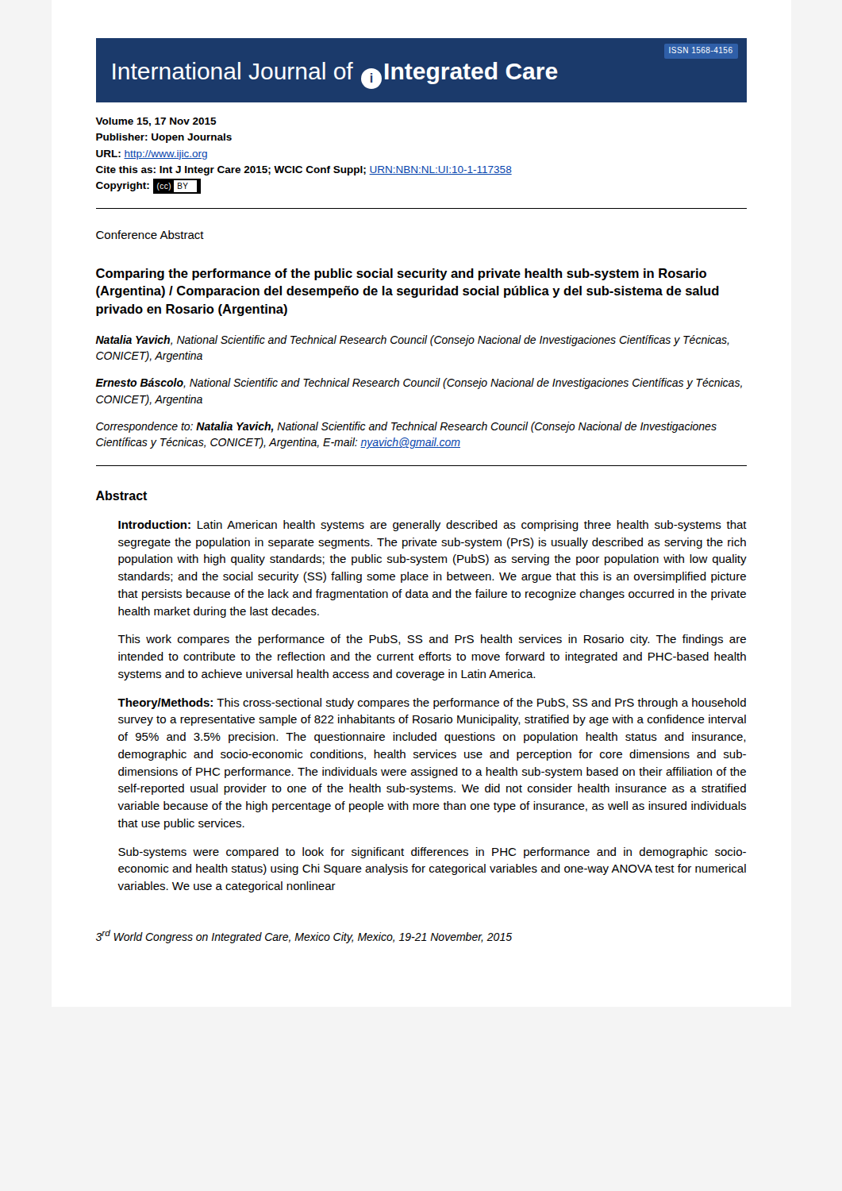ISSN 1568-4156
International Journal of iIntegrated Care
Volume 15, 17 Nov 2015
Publisher: Uopen Journals
URL: http://www.ijic.org
Cite this as: Int J Integr Care 2015; WCIC Conf Suppl; URN:NBN:NL:UI:10-1-117358
Copyright: (cc)BY
Conference Abstract
Comparing the performance of the public social security and private health sub-system in Rosario (Argentina) / Comparacion del desempeño de la seguridad social pública y del sub-sistema de salud privado en Rosario (Argentina)
Natalia Yavich, National Scientific and Technical Research Council (Consejo Nacional de Investigaciones Científicas y Técnicas, CONICET), Argentina
Ernesto Báscolo, National Scientific and Technical Research Council (Consejo Nacional de Investigaciones Científicas y Técnicas, CONICET), Argentina
Correspondence to: Natalia Yavich, National Scientific and Technical Research Council (Consejo Nacional de Investigaciones Científicas y Técnicas, CONICET), Argentina, E-mail: nyavich@gmail.com
Abstract
Introduction: Latin American health systems are generally described as comprising three health sub-systems that segregate the population in separate segments. The private sub-system (PrS) is usually described as serving the rich population with high quality standards; the public sub-system (PubS) as serving the poor population with low quality standards; and the social security (SS) falling some place in between. We argue that this is an oversimplified picture that persists because of the lack and fragmentation of data and the failure to recognize changes occurred in the private health market during the last decades.
This work compares the performance of the PubS, SS and PrS health services in Rosario city. The findings are intended to contribute to the reflection and the current efforts to move forward to integrated and PHC-based health systems and to achieve universal health access and coverage in Latin America.
Theory/Methods: This cross-sectional study compares the performance of the PubS, SS and PrS through a household survey to a representative sample of 822 inhabitants of Rosario Municipality, stratified by age with a confidence interval of 95% and 3.5% precision. The questionnaire included questions on population health status and insurance, demographic and socio-economic conditions, health services use and perception for core dimensions and sub-dimensions of PHC performance. The individuals were assigned to a health sub-system based on their affiliation of the self-reported usual provider to one of the health sub-systems. We did not consider health insurance as a stratified variable because of the high percentage of people with more than one type of insurance, as well as insured individuals that use public services.
Sub-systems were compared to look for significant differences in PHC performance and in demographic socio-economic and health status) using Chi Square analysis for categorical variables and one-way ANOVA test for numerical variables. We use a categorical nonlinear
3rd World Congress on Integrated Care, Mexico City, Mexico, 19-21 November, 2015